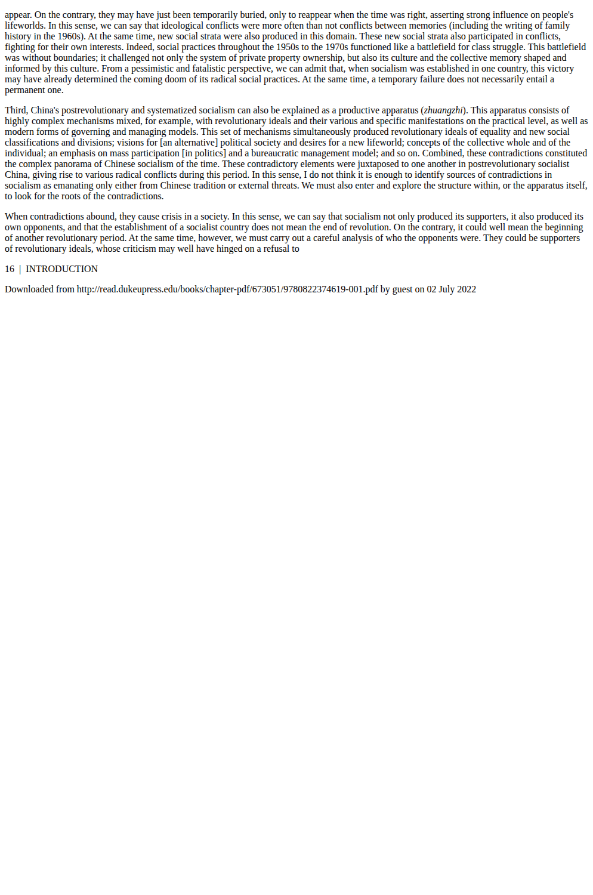appear. On the contrary, they may have just been temporarily buried, only to reappear when the time was right, asserting strong influence on people's lifeworlds. In this sense, we can say that ideological conflicts were more often than not conflicts between memories (including the writing of family history in the 1960s). At the same time, new social strata were also produced in this domain. These new social strata also participated in conflicts, fighting for their own interests. Indeed, social practices throughout the 1950s to the 1970s functioned like a battlefield for class struggle. This battlefield was without boundaries; it challenged not only the system of private property ownership, but also its culture and the collective memory shaped and informed by this culture. From a pessimistic and fatalistic perspective, we can admit that, when socialism was established in one country, this victory may have already determined the coming doom of its radical social practices. At the same time, a temporary failure does not necessarily entail a permanent one.
Third, China's postrevolutionary and systematized socialism can also be explained as a productive apparatus (zhuangzhi). This apparatus consists of highly complex mechanisms mixed, for example, with revolutionary ideals and their various and specific manifestations on the practical level, as well as modern forms of governing and managing models. This set of mechanisms simultaneously produced revolutionary ideals of equality and new social classifications and divisions; visions for [an alternative] political society and desires for a new lifeworld; concepts of the collective whole and of the individual; an emphasis on mass participation [in politics] and a bureaucratic management model; and so on. Combined, these contradictions constituted the complex panorama of Chinese socialism of the time. These contradictory elements were juxtaposed to one another in postrevolutionary socialist China, giving rise to various radical conflicts during this period. In this sense, I do not think it is enough to identify sources of contradictions in socialism as emanating only either from Chinese tradition or external threats. We must also enter and explore the structure within, or the apparatus itself, to look for the roots of the contradictions.
When contradictions abound, they cause crisis in a society. In this sense, we can say that socialism not only produced its supporters, it also produced its own opponents, and that the establishment of a socialist country does not mean the end of revolution. On the contrary, it could well mean the beginning of another revolutionary period. At the same time, however, we must carry out a careful analysis of who the opponents were. They could be supporters of revolutionary ideals, whose criticism may well have hinged on a refusal to
16 | INTRODUCTION
Downloaded from http://read.dukeupress.edu/books/chapter-pdf/673051/9780822374619-001.pdf by guest on 02 July 2022